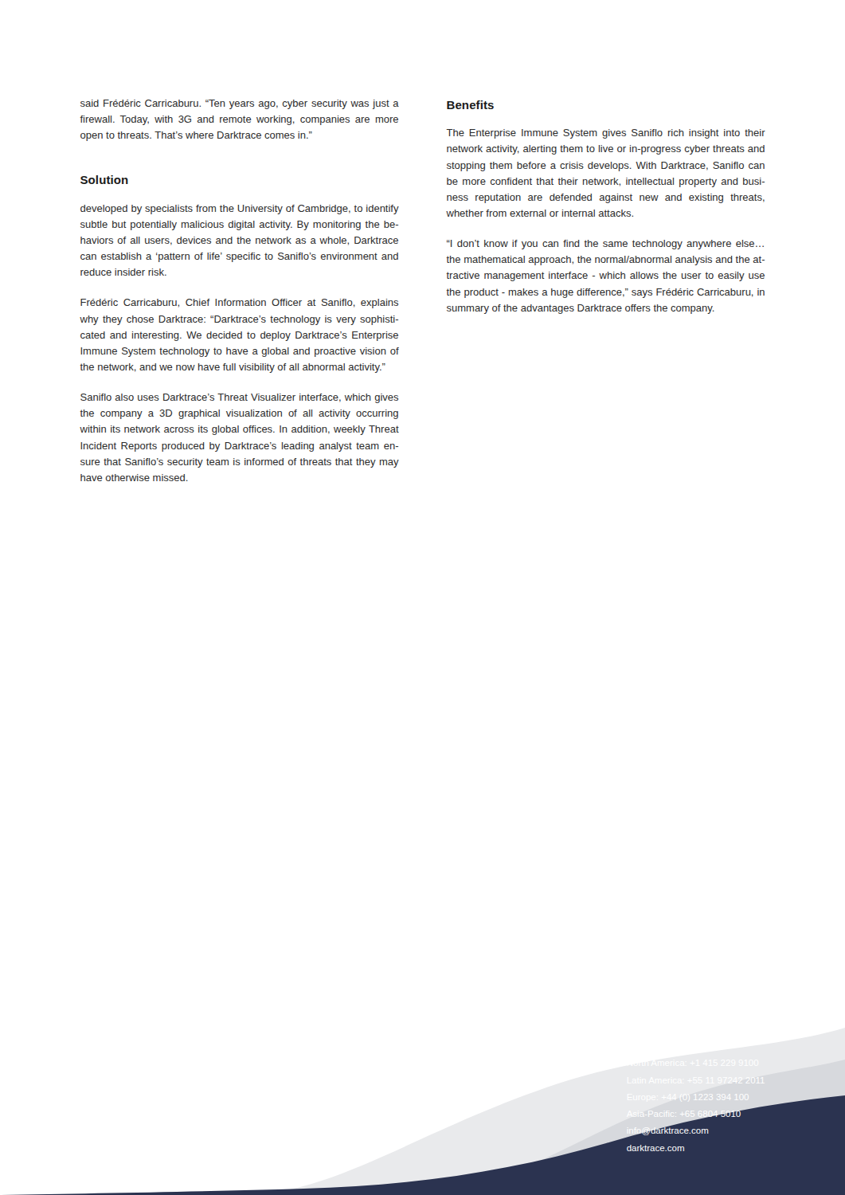said Frédéric Carricaburu. “Ten years ago, cyber security was just a firewall. Today, with 3G and remote working, companies are more open to threats. That’s where Darktrace comes in.”
Solution
developed by specialists from the University of Cambridge, to identify subtle but potentially malicious digital activity. By monitoring the behaviors of all users, devices and the network as a whole, Darktrace can establish a ‘pattern of life’ specific to Saniflo’s environment and reduce insider risk.
Frédéric Carricaburu, Chief Information Officer at Saniflo, explains why they chose Darktrace: “Darktrace’s technology is very sophisticated and interesting. We decided to deploy Darktrace’s Enterprise Immune System technology to have a global and proactive vision of the network, and we now have full visibility of all abnormal activity.”
Saniflo also uses Darktrace’s Threat Visualizer interface, which gives the company a 3D graphical visualization of all activity occurring within its network across its global offices. In addition, weekly Threat Incident Reports produced by Darktrace’s leading analyst team ensure that Saniflo’s security team is informed of threats that they may have otherwise missed.
Benefits
The Enterprise Immune System gives Saniflo rich insight into their network activity, alerting them to live or in-progress cyber threats and stopping them before a crisis develops. With Darktrace, Saniflo can be more confident that their network, intellectual property and business reputation are defended against new and existing threats, whether from external or internal attacks.
“I don’t know if you can find the same technology anywhere else… the mathematical approach, the normal/abnormal analysis and the attractive management interface - which allows the user to easily use the product - makes a huge difference,” says Frédéric Carricaburu, in summary of the advantages Darktrace offers the company.
Contact Us
North America: +1 415 229 9100
Latin America: +55 11 97242 2011
Europe: +44 (0) 1223 394 100
Asia-Pacific: +65 6804 5010
info@darktrace.com
darktrace.com